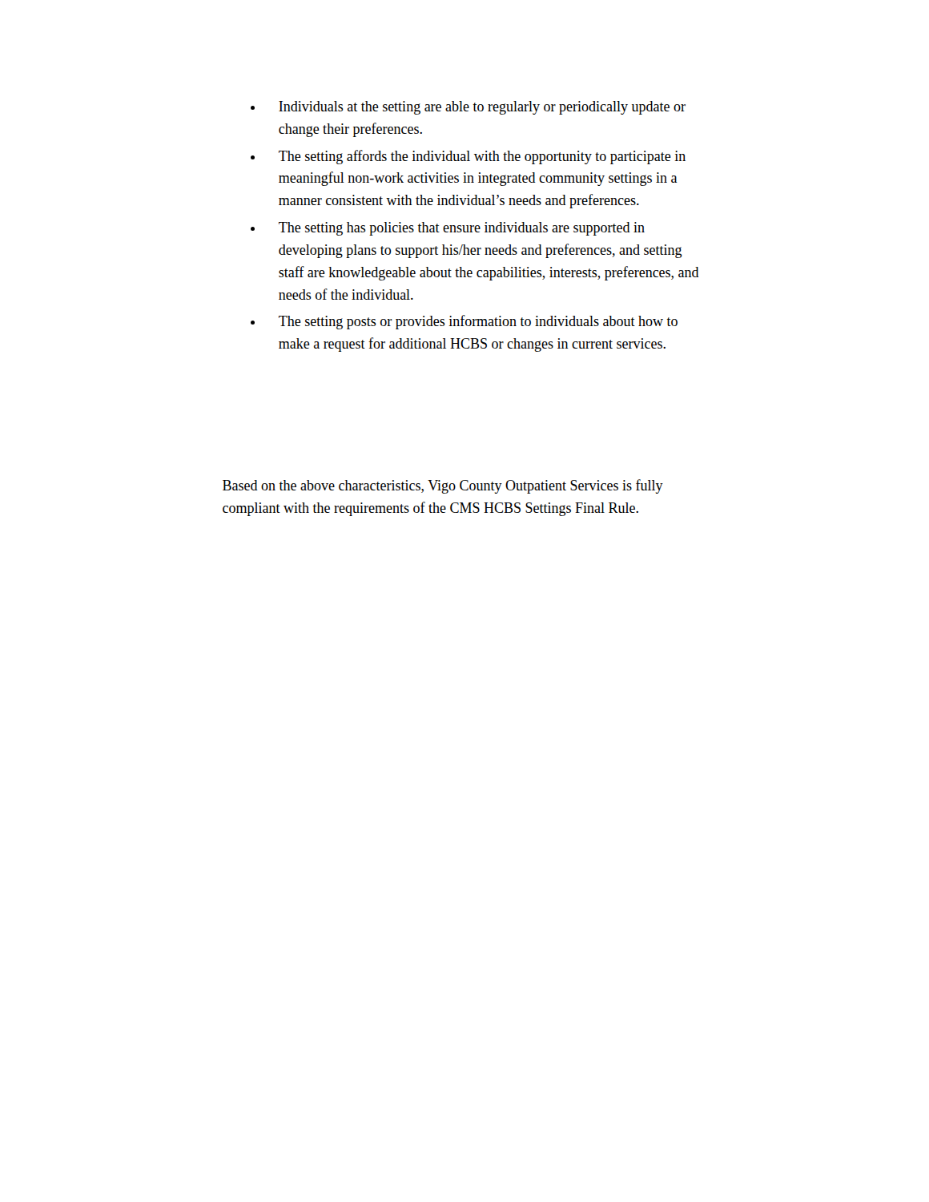Individuals at the setting are able to regularly or periodically update or change their preferences.
The setting affords the individual with the opportunity to participate in meaningful non-work activities in integrated community settings in a manner consistent with the individual’s needs and preferences.
The setting has policies that ensure individuals are supported in developing plans to support his/her needs and preferences, and setting staff are knowledgeable about the capabilities, interests, preferences, and needs of the individual.
The setting posts or provides information to individuals about how to make a request for additional HCBS or changes in current services.
Based on the above characteristics, Vigo County Outpatient Services is fully compliant with the requirements of the CMS HCBS Settings Final Rule.